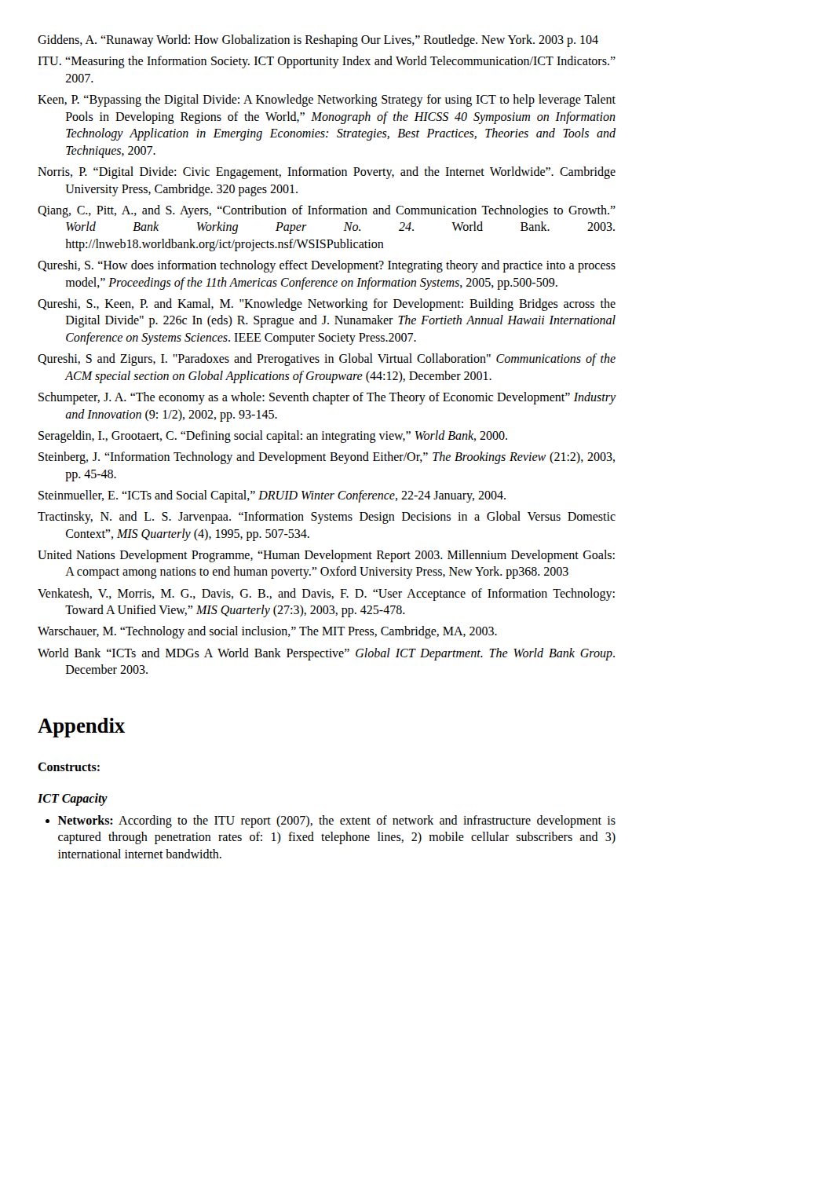Giddens, A. “Runaway World: How Globalization is Reshaping Our Lives,” Routledge. New York. 2003 p. 104
ITU. “Measuring the Information Society. ICT Opportunity Index and World Telecommunication/ICT Indicators.” 2007.
Keen, P. “Bypassing the Digital Divide: A Knowledge Networking Strategy for using ICT to help leverage Talent Pools in Developing Regions of the World,” Monograph of the HICSS 40 Symposium on Information Technology Application in Emerging Economies: Strategies, Best Practices, Theories and Tools and Techniques, 2007.
Norris, P. “Digital Divide: Civic Engagement, Information Poverty, and the Internet Worldwide”. Cambridge University Press, Cambridge. 320 pages 2001.
Qiang, C., Pitt, A., and S. Ayers, “Contribution of Information and Communication Technologies to Growth.” World Bank Working Paper No. 24. World Bank. 2003. http://lnweb18.worldbank.org/ict/projects.nsf/WSISPublication
Qureshi, S. “How does information technology effect Development? Integrating theory and practice into a process model,” Proceedings of the 11th Americas Conference on Information Systems, 2005, pp.500-509.
Qureshi, S., Keen, P. and Kamal, M. "Knowledge Networking for Development: Building Bridges across the Digital Divide" p. 226c In (eds) R. Sprague and J. Nunamaker The Fortieth Annual Hawaii International Conference on Systems Sciences. IEEE Computer Society Press.2007.
Qureshi, S and Zigurs, I. "Paradoxes and Prerogatives in Global Virtual Collaboration" Communications of the ACM special section on Global Applications of Groupware (44:12), December 2001.
Schumpeter, J. A. “The economy as a whole: Seventh chapter of The Theory of Economic Development” Industry and Innovation (9: 1/2), 2002, pp. 93-145.
Serageldin, I., Grootaert, C. “Defining social capital: an integrating view,” World Bank, 2000.
Steinberg, J. “Information Technology and Development Beyond Either/Or,” The Brookings Review (21:2), 2003, pp. 45-48.
Steinmueller, E. “ICTs and Social Capital,” DRUID Winter Conference, 22-24 January, 2004.
Tractinsky, N. and L. S. Jarvenpaa. “Information Systems Design Decisions in a Global Versus Domestic Context”, MIS Quarterly (4), 1995, pp. 507-534.
United Nations Development Programme, “Human Development Report 2003. Millennium Development Goals: A compact among nations to end human poverty.” Oxford University Press, New York. pp368. 2003
Venkatesh, V., Morris, M. G., Davis, G. B., and Davis, F. D. “User Acceptance of Information Technology: Toward A Unified View,” MIS Quarterly (27:3), 2003, pp. 425-478.
Warschauer, M. “Technology and social inclusion,” The MIT Press, Cambridge, MA, 2003.
World Bank “ICTs and MDGs A World Bank Perspective” Global ICT Department. The World Bank Group. December 2003.
Appendix
Constructs:
ICT Capacity
Networks: According to the ITU report (2007), the extent of network and infrastructure development is captured through penetration rates of: 1) fixed telephone lines, 2) mobile cellular subscribers and 3) international internet bandwidth.